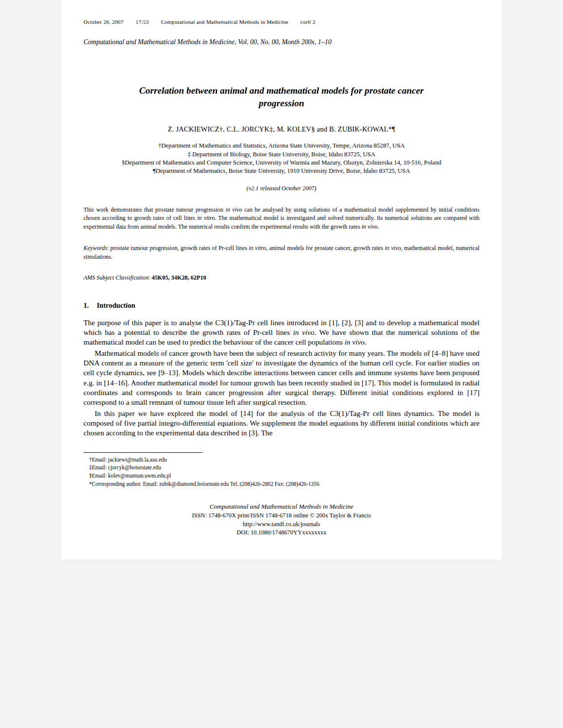October 26, 200717:53 Computational and Mathematical Methods in Medicine cor6˙2
Computational and Mathematical Methods in Medicine, Vol. 00, No. 00, Month 200x, 1–10
Correlation between animal and mathematical models for prostate cancer progression
Z. JACKIEWICZ†, C.L. JORCYK‡, M. KOLEV§ and B. ZUBIK-KOWAL*¶
†Department of Mathematics and Statistics, Arizona State University, Tempe, Arizona 85287, USA
‡ Department of Biology, Boise State University, Boise, Idaho 83725, USA
§Department of Mathematics and Computer Science, University of Warmia and Mazury, Olsztyn, Zolnierska 14, 10-516, Poland
¶Department of Mathematics, Boise State University, 1910 University Drive, Boise, Idaho 83725, USA
(v2.1 released October 2007)
This work demonstrates that prostate tumour progression in vivo can be analysed by using solutions of a mathematical model supplemented by initial conditions chosen according to growth rates of cell lines in vitro. The mathematical model is investigated and solved numerically. Its numerical solutions are compared with experimental data from animal models. The numerical results confirm the experimental results with the growth rates in vivo.
Keywords: prostate tumour progression, growth rates of Pr-cell lines in vitro, animal models for prostate cancer, growth rates in vivo, mathematical model, numerical simulations.
AMS Subject Classification: 45K05, 34K28, 62P10
1. Introduction
The purpose of this paper is to analyse the C3(1)/Tag-Pr cell lines introduced in [1], [2], [3] and to develop a mathematical model which has a potential to describe the growth rates of Pr-cell lines in vivo. We have shown that the numerical solutions of the mathematical model can be used to predict the behaviour of the cancer cell populations in vivo.
Mathematical models of cancer growth have been the subject of research activity for many years. The models of [4–8] have used DNA content as a measure of the generic term 'cell size' to investigate the dynamics of the human cell cycle. For earlier studies on cell cycle dynamics, see [9–13]. Models which describe interactions between cancer cells and immune systems have been proposed e.g. in [14–16]. Another mathematical model for tumour growth has been recently studied in [17]. This model is formulated in radial coordinates and corresponds to brain cancer progression after surgical therapy. Different initial conditions explored in [17] correspond to a small remnant of tumour tissue left after surgical resection.
In this paper we have explored the model of [14] for the analysis of the C3(1)/Tag-Pr cell lines dynamics. The model is composed of five partial integro-differential equations. We supplement the model equations by different initial conditions which are chosen according to the experimental data described in [3]. The
†Email: jackiewi@math.la.asu.edu
‡Email: cjorcyk@boisestate.edu
§Email: kolev@matman.uwm.edu.pl
*Corresponding author. Email: zubik@diamond.boisestate.edu Tel.:(208)426-2802 Fax: (208)426-1356
Computational and Mathematical Methods in Medicine
ISSN: 1748-670X print/ISSN 1748-6718 online © 200x Taylor & Francis
http://www.tandf.co.uk/journals
DOI: 10.1080/1748670YYxxxxxxxx